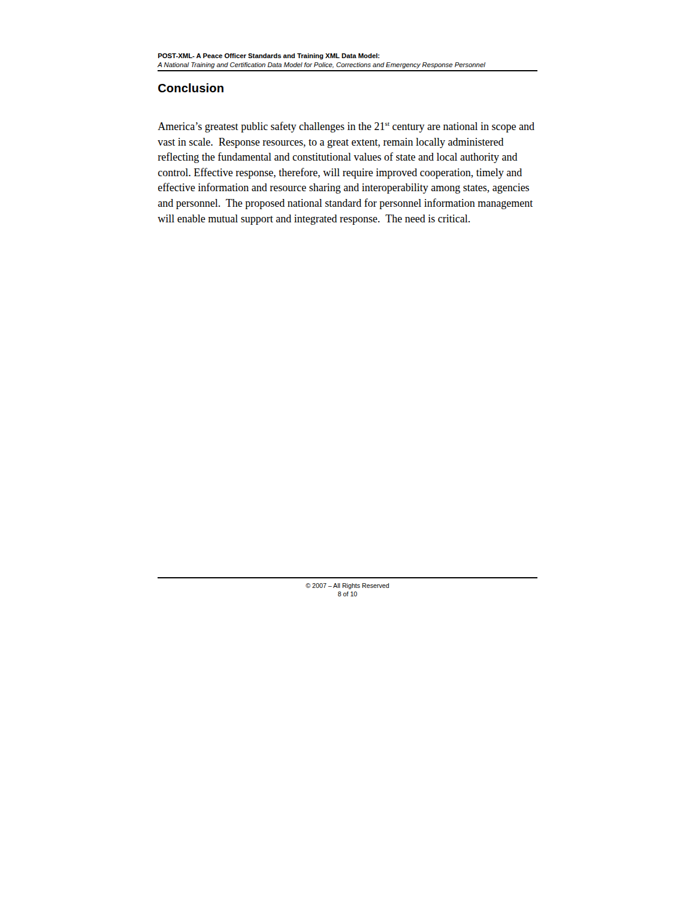POST-XML- A Peace Officer Standards and Training XML Data Model:
A National Training and Certification Data Model for Police, Corrections and Emergency Response Personnel
Conclusion
America’s greatest public safety challenges in the 21st century are national in scope and vast in scale. Response resources, to a great extent, remain locally administered reflecting the fundamental and constitutional values of state and local authority and control. Effective response, therefore, will require improved cooperation, timely and effective information and resource sharing and interoperability among states, agencies and personnel. The proposed national standard for personnel information management will enable mutual support and integrated response. The need is critical.
© 2007 – All Rights Reserved
8 of 10